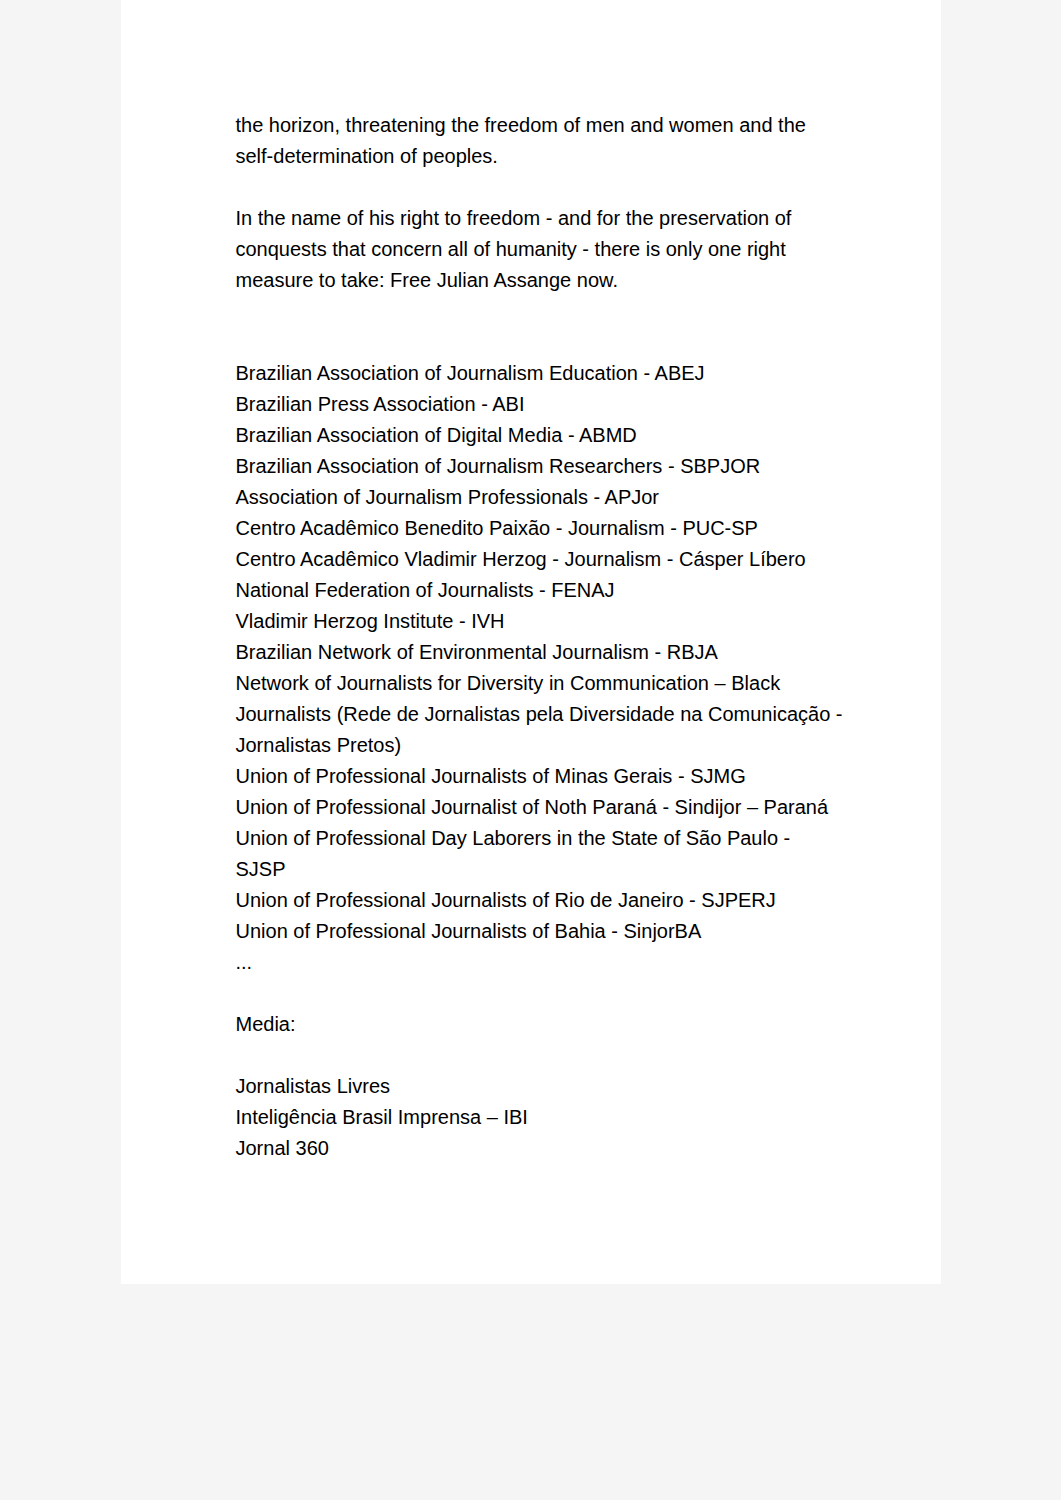the horizon, threatening the freedom of men and women and the self-determination of peoples.
In the name of his right to freedom - and for the preservation of conquests that concern all of humanity - there is only one right measure to take: Free Julian Assange now.
Brazilian Association of Journalism Education - ABEJ
Brazilian Press Association - ABI
Brazilian Association of Digital Media - ABMD
Brazilian Association of Journalism Researchers - SBPJOR
Association of Journalism Professionals - APJor
Centro Acadêmico Benedito Paixão - Journalism - PUC-SP
Centro Acadêmico Vladimir Herzog - Journalism - Cásper Líbero
National Federation of Journalists - FENAJ
Vladimir Herzog Institute - IVH
Brazilian Network of Environmental Journalism - RBJA
Network of Journalists for Diversity in Communication – Black Journalists (Rede de Jornalistas pela Diversidade na Comunicação - Jornalistas Pretos)
Union of Professional Journalists of Minas Gerais - SJMG
Union of Professional Journalist of Noth Paraná - Sindijor – Paraná
Union of Professional Day Laborers in the State of São Paulo - SJSP
Union of Professional Journalists of Rio de Janeiro - SJPERJ
Union of Professional Journalists of Bahia - SinjorBA
...
Media:
Jornalistas Livres
Inteligência Brasil Imprensa – IBI
Jornal 360